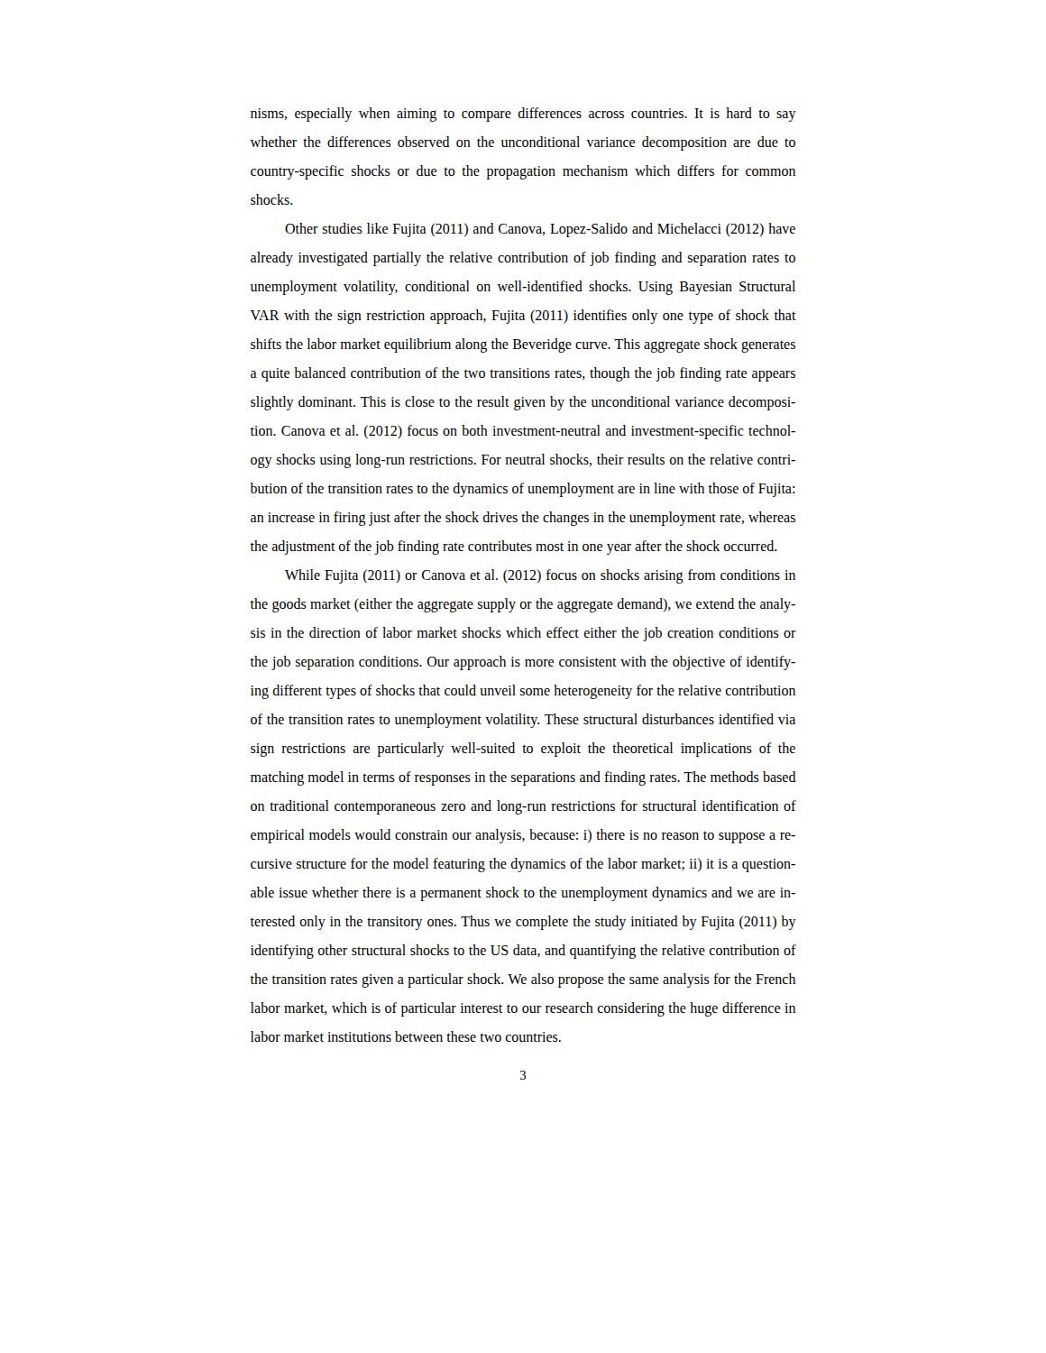nisms, especially when aiming to compare differences across countries. It is hard to say whether the differences observed on the unconditional variance decomposition are due to country-specific shocks or due to the propagation mechanism which differs for common shocks.
Other studies like Fujita (2011) and Canova, Lopez-Salido and Michelacci (2012) have already investigated partially the relative contribution of job finding and separation rates to unemployment volatility, conditional on well-identified shocks. Using Bayesian Structural VAR with the sign restriction approach, Fujita (2011) identifies only one type of shock that shifts the labor market equilibrium along the Beveridge curve. This aggregate shock generates a quite balanced contribution of the two transitions rates, though the job finding rate appears slightly dominant. This is close to the result given by the unconditional variance decomposition. Canova et al. (2012) focus on both investment-neutral and investment-specific technology shocks using long-run restrictions. For neutral shocks, their results on the relative contribution of the transition rates to the dynamics of unemployment are in line with those of Fujita: an increase in firing just after the shock drives the changes in the unemployment rate, whereas the adjustment of the job finding rate contributes most in one year after the shock occurred.
While Fujita (2011) or Canova et al. (2012) focus on shocks arising from conditions in the goods market (either the aggregate supply or the aggregate demand), we extend the analysis in the direction of labor market shocks which effect either the job creation conditions or the job separation conditions. Our approach is more consistent with the objective of identifying different types of shocks that could unveil some heterogeneity for the relative contribution of the transition rates to unemployment volatility. These structural disturbances identified via sign restrictions are particularly well-suited to exploit the theoretical implications of the matching model in terms of responses in the separations and finding rates. The methods based on traditional contemporaneous zero and long-run restrictions for structural identification of empirical models would constrain our analysis, because: i) there is no reason to suppose a recursive structure for the model featuring the dynamics of the labor market; ii) it is a questionable issue whether there is a permanent shock to the unemployment dynamics and we are interested only in the transitory ones. Thus we complete the study initiated by Fujita (2011) by identifying other structural shocks to the US data, and quantifying the relative contribution of the transition rates given a particular shock. We also propose the same analysis for the French labor market, which is of particular interest to our research considering the huge difference in labor market institutions between these two countries.
3